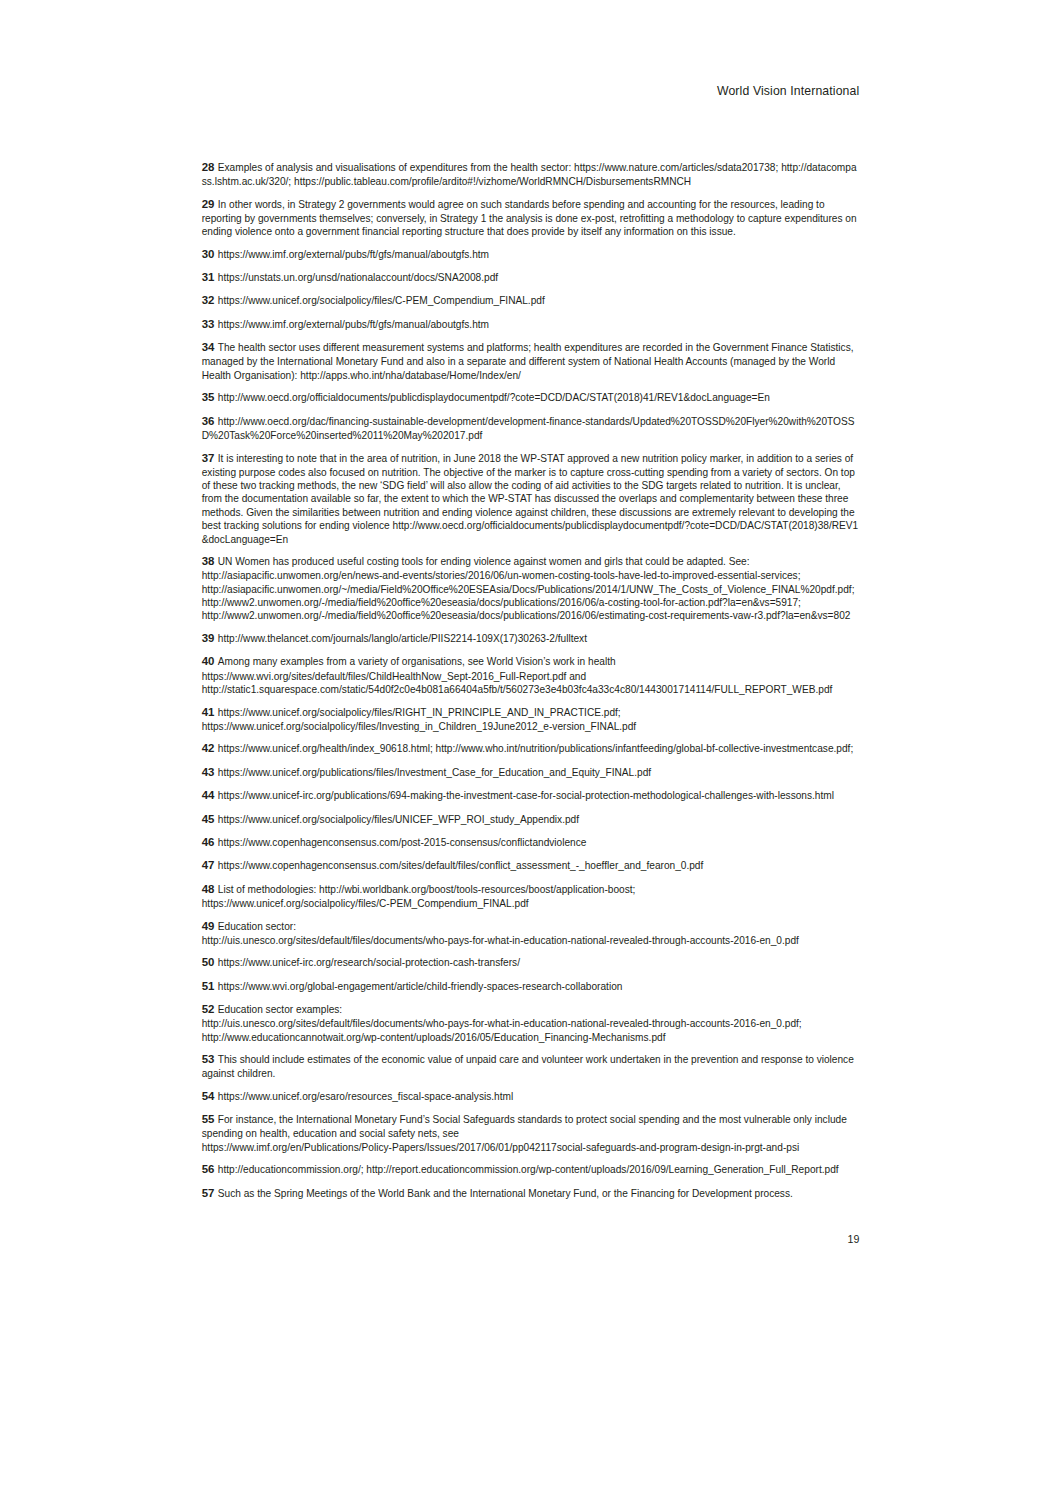World Vision International
28 Examples of analysis and visualisations of expenditures from the health sector: https://www.nature.com/articles/sdata201738; http://datacompass.lshtm.ac.uk/320/; https://public.tableau.com/profile/ardito#!/vizhome/WorldRMNCH/DisbursementsRMNCH
29 In other words, in Strategy 2 governments would agree on such standards before spending and accounting for the resources, leading to reporting by governments themselves; conversely, in Strategy 1 the analysis is done ex-post, retrofitting a methodology to capture expenditures on ending violence onto a government financial reporting structure that does provide by itself any information on this issue.
30 https://www.imf.org/external/pubs/ft/gfs/manual/aboutgfs.htm
31 https://unstats.un.org/unsd/nationalaccount/docs/SNA2008.pdf
32 https://www.unicef.org/socialpolicy/files/C-PEM_Compendium_FINAL.pdf
33 https://www.imf.org/external/pubs/ft/gfs/manual/aboutgfs.htm
34 The health sector uses different measurement systems and platforms; health expenditures are recorded in the Government Finance Statistics, managed by the International Monetary Fund and also in a separate and different system of National Health Accounts (managed by the World Health Organisation): http://apps.who.int/nha/database/Home/Index/en/
35 http://www.oecd.org/officialdocuments/publicdisplaydocumentpdf/?cote=DCD/DAC/STAT(2018)41/REV1&docLanguage=En
36 http://www.oecd.org/dac/financing-sustainable-development/development-finance-standards/Updated%20TOSSD%20Flyer%20with%20TOSSD%20Task%20Force%20inserted%2011%20May%202017.pdf
37 It is interesting to note that in the area of nutrition, in June 2018 the WP-STAT approved a new nutrition policy marker, in addition to a series of existing purpose codes also focused on nutrition. The objective of the marker is to capture cross-cutting spending from a variety of sectors. On top of these two tracking methods, the new ‘SDG field’ will also allow the coding of aid activities to the SDG targets related to nutrition. It is unclear, from the documentation available so far, the extent to which the WP-STAT has discussed the overlaps and complementarity between these three methods. Given the similarities between nutrition and ending violence against children, these discussions are extremely relevant to developing the best tracking solutions for ending violence http://www.oecd.org/officialdocuments/publicdisplaydocumentpdf/?cote=DCD/DAC/STAT(2018)38/REV1&docLanguage=En
38 UN Women has produced useful costing tools for ending violence against women and girls that could be adapted. See:
http://asiapacific.unwomen.org/en/news-and-events/stories/2016/06/un-women-costing-tools-have-led-to-improved-essential-services;
http://asiapacific.unwomen.org/~/media/Field%20Office%20ESEAsia/Docs/Publications/2014/1/UNW_The_Costs_of_Violence_FINAL%20pdf.pdf;
http://www2.unwomen.org/-/media/field%20office%20eseasia/docs/publications/2016/06/a-costing-tool-for-action.pdf?la=en&vs=5917;
http://www2.unwomen.org/-/media/field%20office%20eseasia/docs/publications/2016/06/estimating-cost-requirements-vaw-r3.pdf?la=en&vs=802
39 http://www.thelancet.com/journals/langlo/article/PIIS2214-109X(17)30263-2/fulltext
40 Among many examples from a variety of organisations, see World Vision’s work in health
https://www.wvi.org/sites/default/files/ChildHealthNow_Sept-2016_Full-Report.pdf and
http://static1.squarespace.com/static/54d0f2c0e4b081a66404a5fb/t/560273e3e4b03fc4a33c4c80/1443001714114/FULL_REPORT_WEB.pdf
41 https://www.unicef.org/socialpolicy/files/RIGHT_IN_PRINCIPLE_AND_IN_PRACTICE.pdf;
https://www.unicef.org/socialpolicy/files/Investing_in_Children_19June2012_e-version_FINAL.pdf
42 https://www.unicef.org/health/index_90618.html; http://www.who.int/nutrition/publications/infantfeeding/global-bf-collective-investmentcase.pdf;
43 https://www.unicef.org/publications/files/Investment_Case_for_Education_and_Equity_FINAL.pdf
44 https://www.unicef-irc.org/publications/694-making-the-investment-case-for-social-protection-methodological-challenges-with-lessons.html
45 https://www.unicef.org/socialpolicy/files/UNICEF_WFP_ROI_study_Appendix.pdf
46 https://www.copenhagenconsensus.com/post-2015-consensus/conflictandviolence
47 https://www.copenhagenconsensus.com/sites/default/files/conflict_assessment_-_hoeffler_and_fearon_0.pdf
48 List of methodologies: http://wbi.worldbank.org/boost/tools-resources/boost/application-boost;
https://www.unicef.org/socialpolicy/files/C-PEM_Compendium_FINAL.pdf
49 Education sector:
http://uis.unesco.org/sites/default/files/documents/who-pays-for-what-in-education-national-revealed-through-accounts-2016-en_0.pdf
50 https://www.unicef-irc.org/research/social-protection-cash-transfers/
51 https://www.wvi.org/global-engagement/article/child-friendly-spaces-research-collaboration
52 Education sector examples:
http://uis.unesco.org/sites/default/files/documents/who-pays-for-what-in-education-national-revealed-through-accounts-2016-en_0.pdf;
http://www.educationcannotwait.org/wp-content/uploads/2016/05/Education_Financing-Mechanisms.pdf
53 This should include estimates of the economic value of unpaid care and volunteer work undertaken in the prevention and response to violence against children.
54 https://www.unicef.org/esaro/resources_fiscal-space-analysis.html
55 For instance, the International Monetary Fund’s Social Safeguards standards to protect social spending and the most vulnerable only include spending on health, education and social safety nets, see
https://www.imf.org/en/Publications/Policy-Papers/Issues/2017/06/01/pp042117social-safeguards-and-program-design-in-prgt-and-psi
56 http://educationcommission.org/; http://report.educationcommission.org/wp-content/uploads/2016/09/Learning_Generation_Full_Report.pdf
57 Such as the Spring Meetings of the World Bank and the International Monetary Fund, or the Financing for Development process.
19